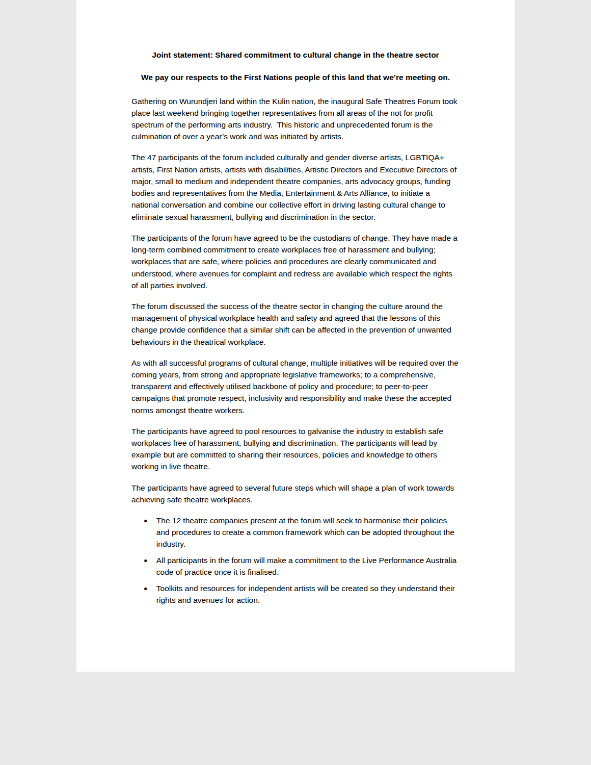Joint statement: Shared commitment to cultural change in the theatre sector
We pay our respects to the First Nations people of this land that we’re meeting on.
Gathering on Wurundjeri land within the Kulin nation, the inaugural Safe Theatres Forum took place last weekend bringing together representatives from all areas of the not for profit spectrum of the performing arts industry. This historic and unprecedented forum is the culmination of over a year’s work and was initiated by artists.
The 47 participants of the forum included culturally and gender diverse artists, LGBTIQA+ artists, First Nation artists, artists with disabilities, Artistic Directors and Executive Directors of major, small to medium and independent theatre companies, arts advocacy groups, funding bodies and representatives from the Media, Entertainment & Arts Alliance, to initiate a national conversation and combine our collective effort in driving lasting cultural change to eliminate sexual harassment, bullying and discrimination in the sector.
The participants of the forum have agreed to be the custodians of change. They have made a long-term combined commitment to create workplaces free of harassment and bullying; workplaces that are safe, where policies and procedures are clearly communicated and understood, where avenues for complaint and redress are available which respect the rights of all parties involved.
The forum discussed the success of the theatre sector in changing the culture around the management of physical workplace health and safety and agreed that the lessons of this change provide confidence that a similar shift can be affected in the prevention of unwanted behaviours in the theatrical workplace.
As with all successful programs of cultural change, multiple initiatives will be required over the coming years, from strong and appropriate legislative frameworks; to a comprehensive, transparent and effectively utilised backbone of policy and procedure; to peer-to-peer campaigns that promote respect, inclusivity and responsibility and make these the accepted norms amongst theatre workers.
The participants have agreed to pool resources to galvanise the industry to establish safe workplaces free of harassment, bullying and discrimination. The participants will lead by example but are committed to sharing their resources, policies and knowledge to others working in live theatre.
The participants have agreed to several future steps which will shape a plan of work towards achieving safe theatre workplaces.
The 12 theatre companies present at the forum will seek to harmonise their policies and procedures to create a common framework which can be adopted throughout the industry.
All participants in the forum will make a commitment to the Live Performance Australia code of practice once it is finalised.
Toolkits and resources for independent artists will be created so they understand their rights and avenues for action.